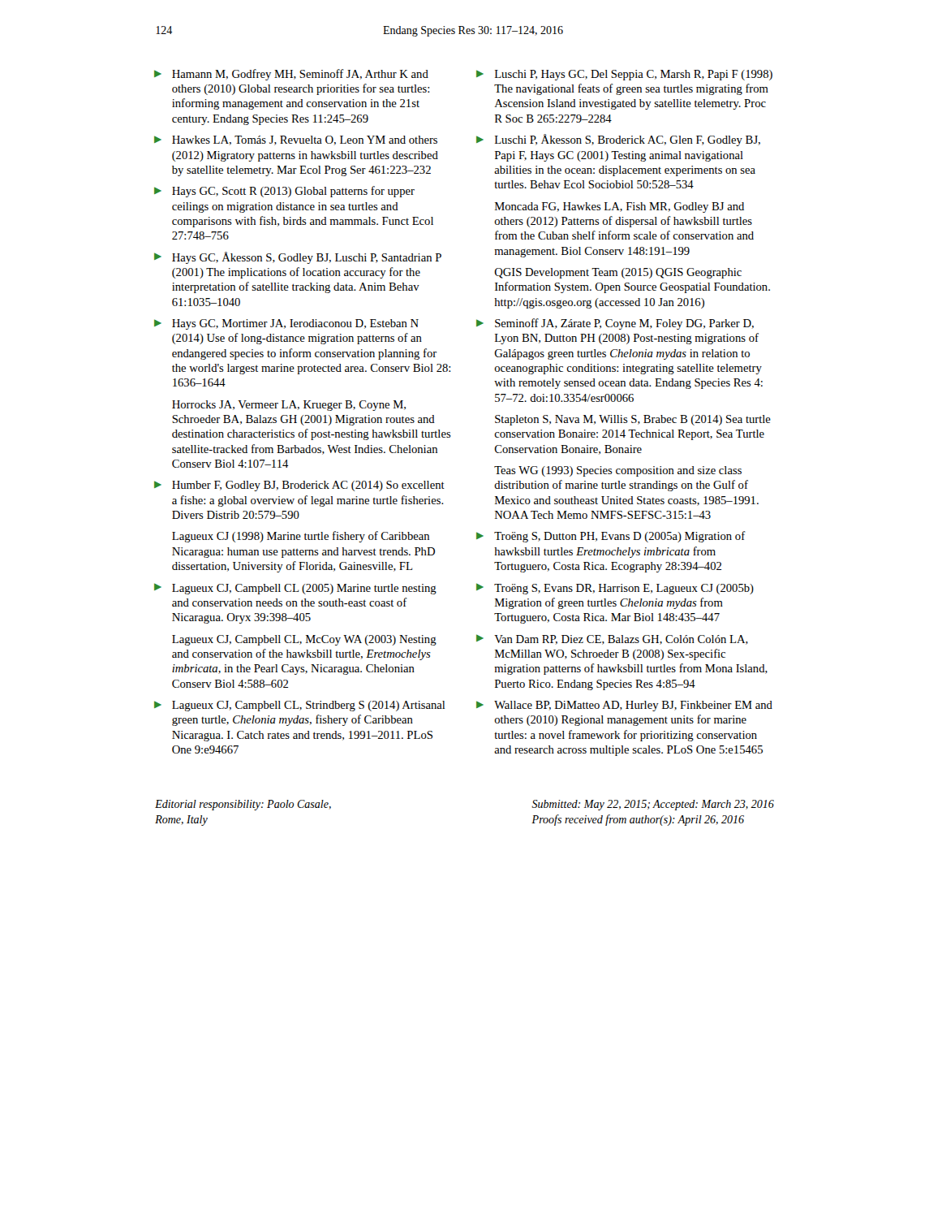124 Endang Species Res 30: 117–124, 2016
Hamann M, Godfrey MH, Seminoff JA, Arthur K and others (2010) Global research priorities for sea turtles: informing management and conservation in the 21st century. Endang Species Res 11:245–269
Hawkes LA, Tomás J, Revuelta O, Leon YM and others (2012) Migratory patterns in hawksbill turtles described by satellite telemetry. Mar Ecol Prog Ser 461:223–232
Hays GC, Scott R (2013) Global patterns for upper ceilings on migration distance in sea turtles and comparisons with fish, birds and mammals. Funct Ecol 27:748–756
Hays GC, Åkesson S, Godley BJ, Luschi P, Santadrian P (2001) The implications of location accuracy for the interpretation of satellite tracking data. Anim Behav 61:1035–1040
Hays GC, Mortimer JA, Ierodiaconou D, Esteban N (2014) Use of long-distance migration patterns of an endangered species to inform conservation planning for the world's largest marine protected area. Conserv Biol 28: 1636–1644
Horrocks JA, Vermeer LA, Krueger B, Coyne M, Schroeder BA, Balazs GH (2001) Migration routes and destination characteristics of post-nesting hawksbill turtles satellite-tracked from Barbados, West Indies. Chelonian Conserv Biol 4:107–114
Humber F, Godley BJ, Broderick AC (2014) So excellent a fishe: a global overview of legal marine turtle fisheries. Divers Distrib 20:579–590
Lagueux CJ (1998) Marine turtle fishery of Caribbean Nicaragua: human use patterns and harvest trends. PhD dissertation, University of Florida, Gainesville, FL
Lagueux CJ, Campbell CL (2005) Marine turtle nesting and conservation needs on the south-east coast of Nicaragua. Oryx 39:398–405
Lagueux CJ, Campbell CL, McCoy WA (2003) Nesting and conservation of the hawksbill turtle, Eretmochelys imbricata, in the Pearl Cays, Nicaragua. Chelonian Conserv Biol 4:588–602
Lagueux CJ, Campbell CL, Strindberg S (2014) Artisanal green turtle, Chelonia mydas, fishery of Caribbean Nicaragua. I. Catch rates and trends, 1991–2011. PLoS One 9:e94667
Luschi P, Hays GC, Del Seppia C, Marsh R, Papi F (1998) The navigational feats of green sea turtles migrating from Ascension Island investigated by satellite telemetry. Proc R Soc B 265:2279–2284
Luschi P, Åkesson S, Broderick AC, Glen F, Godley BJ, Papi F, Hays GC (2001) Testing animal navigational abilities in the ocean: displacement experiments on sea turtles. Behav Ecol Sociobiol 50:528–534
Moncada FG, Hawkes LA, Fish MR, Godley BJ and others (2012) Patterns of dispersal of hawksbill turtles from the Cuban shelf inform scale of conservation and management. Biol Conserv 148:191–199
QGIS Development Team (2015) QGIS Geographic Information System. Open Source Geospatial Foundation. http://qgis.osgeo.org (accessed 10 Jan 2016)
Seminoff JA, Zárate P, Coyne M, Foley DG, Parker D, Lyon BN, Dutton PH (2008) Post-nesting migrations of Galápagos green turtles Chelonia mydas in relation to oceanographic conditions: integrating satellite telemetry with remotely sensed ocean data. Endang Species Res 4: 57–72. doi:10.3354/esr00066
Stapleton S, Nava M, Willis S, Brabec B (2014) Sea turtle conservation Bonaire: 2014 Technical Report, Sea Turtle Conservation Bonaire, Bonaire
Teas WG (1993) Species composition and size class distribution of marine turtle strandings on the Gulf of Mexico and southeast United States coasts, 1985–1991. NOAA Tech Memo NMFS-SEFSC-315:1–43
Troëng S, Dutton PH, Evans D (2005a) Migration of hawksbill turtles Eretmochelys imbricata from Tortuguero, Costa Rica. Ecography 28:394–402
Troëng S, Evans DR, Harrison E, Lagueux CJ (2005b) Migration of green turtles Chelonia mydas from Tortuguero, Costa Rica. Mar Biol 148:435–447
Van Dam RP, Diez CE, Balazs GH, Colón Colón LA, McMillan WO, Schroeder B (2008) Sex-specific migration patterns of hawksbill turtles from Mona Island, Puerto Rico. Endang Species Res 4:85–94
Wallace BP, DiMatteo AD, Hurley BJ, Finkbeiner EM and others (2010) Regional management units for marine turtles: a novel framework for prioritizing conservation and research across multiple scales. PLoS One 5:e15465
Editorial responsibility: Paolo Casale,
Rome, Italy
Submitted: May 22, 2015; Accepted: March 23, 2016
Proofs received from author(s): April 26, 2016